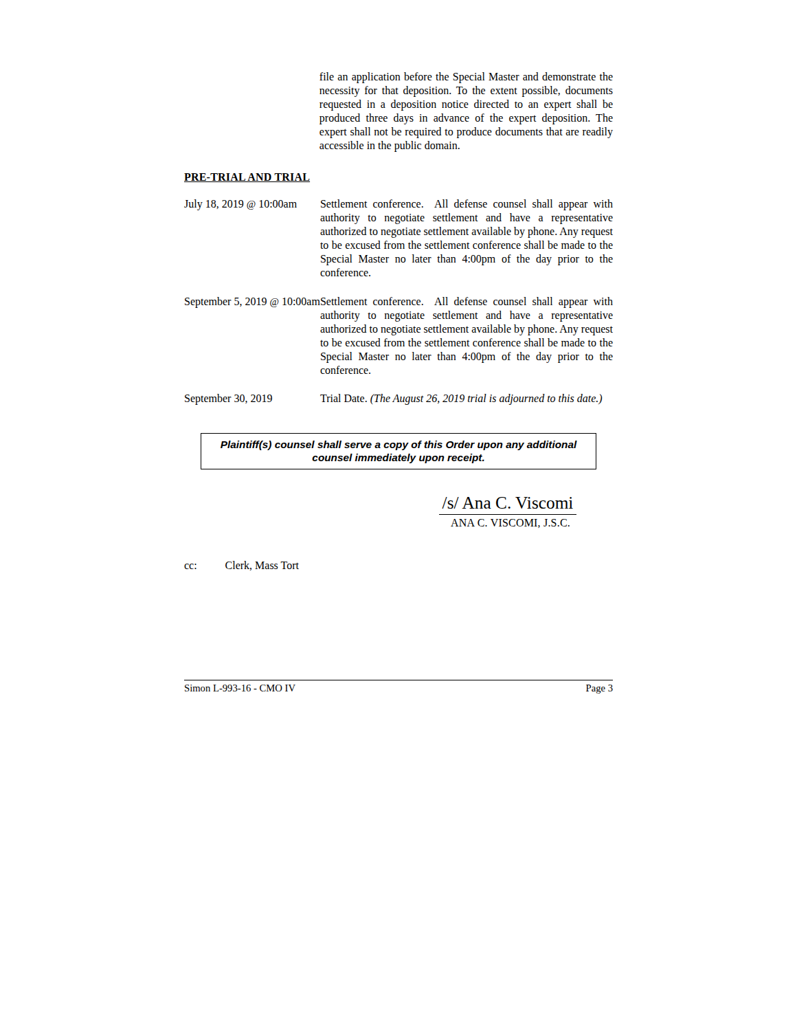file an application before the Special Master and demonstrate the necessity for that deposition. To the extent possible, documents requested in a deposition notice directed to an expert shall be produced three days in advance of the expert deposition. The expert shall not be required to produce documents that are readily accessible in the public domain.
PRE-TRIAL AND TRIAL
| July 18, 2019 @ 10:00am | Settlement conference. All defense counsel shall appear with authority to negotiate settlement and have a representative authorized to negotiate settlement available by phone. Any request to be excused from the settlement conference shall be made to the Special Master no later than 4:00pm of the day prior to the conference. |
| September 5, 2019 @ 10:00am | Settlement conference. All defense counsel shall appear with authority to negotiate settlement and have a representative authorized to negotiate settlement available by phone. Any request to be excused from the settlement conference shall be made to the Special Master no later than 4:00pm of the day prior to the conference. |
| September 30, 2019 | Trial Date. (The August 26, 2019 trial is adjourned to this date.) |
Plaintiff(s) counsel shall serve a copy of this Order upon any additional counsel immediately upon receipt.
/s/ Ana C. Viscomi
ANA C. VISCOMI, J.S.C.
cc: Clerk, Mass Tort
Simon L-993-16 - CMO IV
Page 3